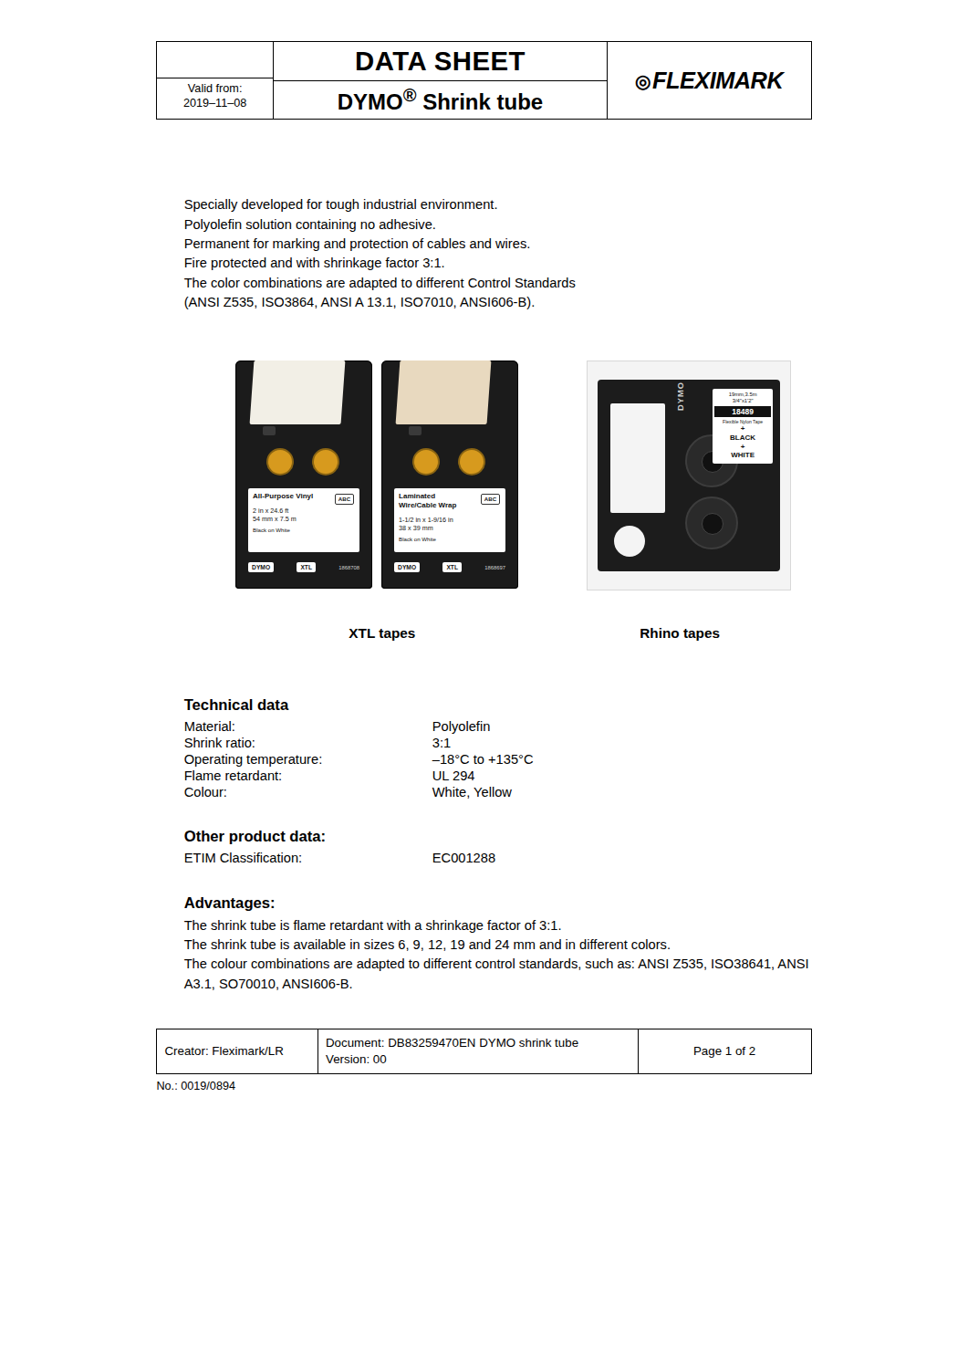| Valid from: 2019–11–08 | DATA SHEET DYMO ® Shrink tube | ◎ FLEXIMARK |
Specially developed for tough industrial environment.
Polyolefin solution containing no adhesive.
Permanent for marking and protection of cables and wires.
Fire protected and with shrinkage factor 3:1.
The color combinations are adapted to different Control Standards
(ANSI Z535, ISO3864, ANSI A 13.1, ISO7010, ANSI606-B).
ABC
All-Purpose Vinyl
2 in x 24.6 ft
54 mm x 7.5 m
Black on White
DYMO XTL 1868708
ABC
Laminated
Wire/Cable Wrap
1-1/2 in x 1-9/16 in
38 x 39 mm
Black on White
DYMO XTL 1868697
DYMO
19mm,3.5m
3/4"x1'2"
18489
Flexible Nylon Tape
+
BLACK
+
WHITE
XTL tapes
Rhino tapes
Technical data
| Material: | Polyolefin |
| Shrink ratio: | 3:1 |
| Operating temperature: | –18°C to +135°C |
| Flame retardant: | UL 294 |
| Colour: | White, Yellow |
Other product data:
| ETIM Classification: | EC001288 |
Advantages:
The shrink tube is flame retardant with a shrinkage factor of 3:1.
The shrink tube is available in sizes 6, 9, 12, 19 and 24 mm and in different colors.
The colour combinations are adapted to different control standards, such as: ANSI Z535, ISO38641, ANSI A3.1, SO70010, ANSI606-B.
| Creator: Fleximark/LR | Document: DB83259470EN DYMO shrink tube Version: 00 | Page 1 of 2 |
No.: 0019/0894